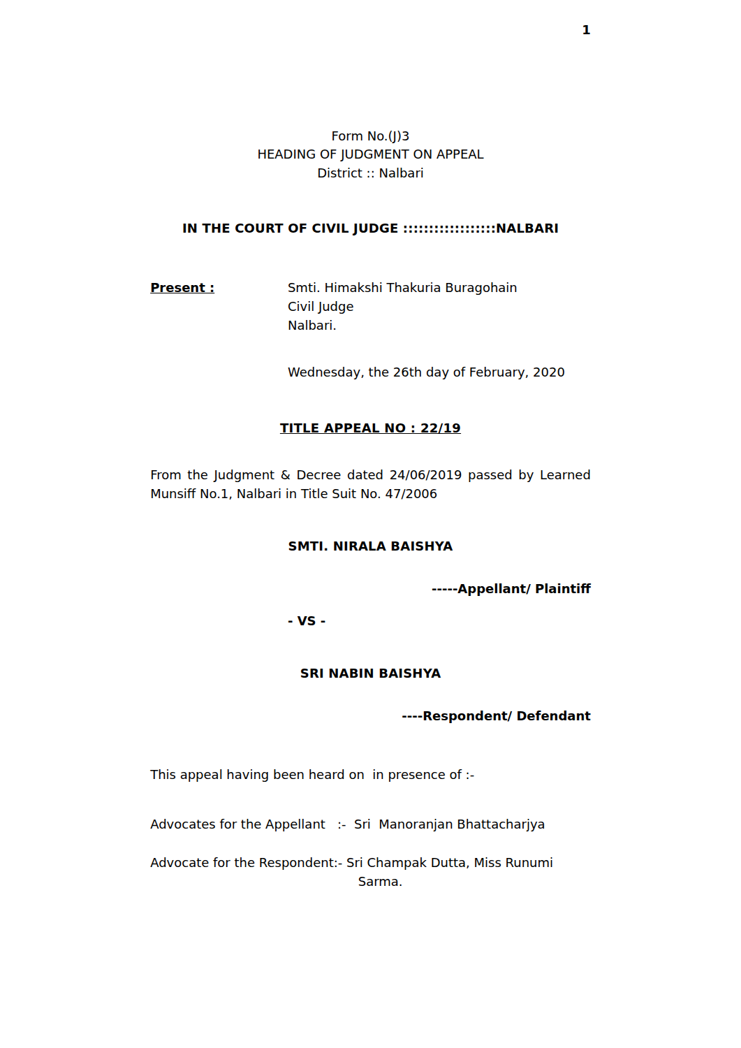1
Form No.(J)3
HEADING OF JUDGMENT ON APPEAL
District :: Nalbari
IN THE COURT OF CIVIL JUDGE ::::::::::::::::::NALBARI
Present :
Smti. Himakshi Thakuria Buragohain
Civil Judge
Nalbari.
Wednesday, the 26th day of February, 2020
TITLE APPEAL NO : 22/19
From the Judgment & Decree dated 24/06/2019 passed by Learned Munsiff No.1, Nalbari in Title Suit No. 47/2006
SMTI. NIRALA BAISHYA
-----Appellant/ Plaintiff
- VS -
SRI NABIN BAISHYA
----Respondent/ Defendant
This appeal having been heard on in presence of :-
Advocates for the Appellant :- Sri Manoranjan Bhattacharjya
Advocate for the Respondent:- Sri Champak Dutta, Miss Runumi Sarma.